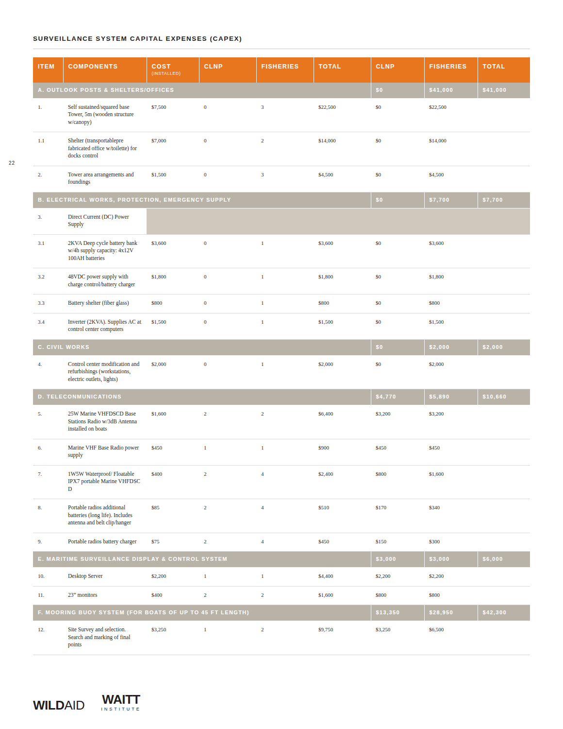22
SURVEILLANCE SYSTEM CAPITAL EXPENSES (CAPEX)
| ITEM | COMPONENTS | COST (INSTALLED) | CLNP | FISHERIES | TOTAL | CLNP | FISHERIES | TOTAL |
| --- | --- | --- | --- | --- | --- | --- | --- | --- |
| A. OUTLOOK POSTS & SHELTERS/OFFICES | $0 | $41,000 | $41,000 |
| 1. | Self sustained/squared base Tower, 5m (wooden structure w/canopy) | $7,500 | 0 | 3 | $22,500 | $0 | $22,500 | |
| 1.1 | Shelter (transportablepre fabricated office w/toilette) for docks control | $7,000 | 0 | 2 | $14,000 | $0 | $14,000 | |
| 2. | Tower area arrangements and foundings | $1,500 | 0 | 3 | $4,500 | $0 | $4,500 | |
| B. ELECTRICAL WORKS, PROTECTION, EMERGENCY SUPPLY | $0 | $7,700 | $7,700 |
| 3. | Direct Current (DC) Power Supply | | | | | | | |
| 3.1 | 2KVA Deep cycle battery bank w/4h supply capacity: 4x12V 100AH batteries | $3,600 | 0 | 1 | $3,600 | $0 | $3,600 | |
| 3.2 | 48VDC power supply with charge control/battery charger | $1,800 | 0 | 1 | $1,800 | $0 | $1,800 | |
| 3.3 | Battery shelter (fiber glass) | $800 | 0 | 1 | $800 | $0 | $800 | |
| 3.4 | Inverter (2KVA). Supplies AC at control center computers | $1,500 | 0 | 1 | $1,500 | $0 | $1,500 | |
| C. CIVIL WORKS | $0 | $2,000 | $2,000 |
| 4. | Control center modification and refurbishings (workstations, electric outlets, lights) | $2,000 | 0 | 1 | $2,000 | $0 | $2,000 | |
| D. TELECONMUNICATIONS | $4,770 | $5,890 | $10,660 |
| 5. | 25W Marine VHFDSCD Base Stations Radio w/3dB Antenna installed on boats | $1,600 | 2 | 2 | $6,400 | $3,200 | $3,200 | |
| 6. | Marine VHF Base Radio power supply | $450 | 1 | 1 | $900 | $450 | $450 | |
| 7. | 1W5W Waterproof/ Floatable IPX7 portable Marine VHFDSC D | $400 | 2 | 4 | $2,400 | $800 | $1,600 | |
| 8. | Portable radios additional batteries (long life). Includes antenna and belt clip/hanger | $85 | 2 | 4 | $510 | $170 | $340 | |
| 9. | Portable radios battery charger | $75 | 2 | 4 | $450 | $150 | $300 | |
| E. MARITIME SURVEILLANCE DISPLAY & CONTROL SYSTEM | $3,000 | $3,000 | $6,000 |
| 10. | Desktop Server | $2,200 | 1 | 1 | $4,400 | $2,200 | $2,200 | |
| 11. | 23” monitors | $400 | 2 | 2 | $1,600 | $800 | $800 | |
| F. MOORING BUOY SYSTEM (FOR BOATS OF UP TO 45 FT LENGTH) | $13,350 | $28,950 | $42,300 |
| 12. | Site Survey and selection. Search and marking of final points | $3,250 | 1 | 2 | $9,750 | $3,250 | $6,500 | |
WILDAID
WAITT
INSTITUTE